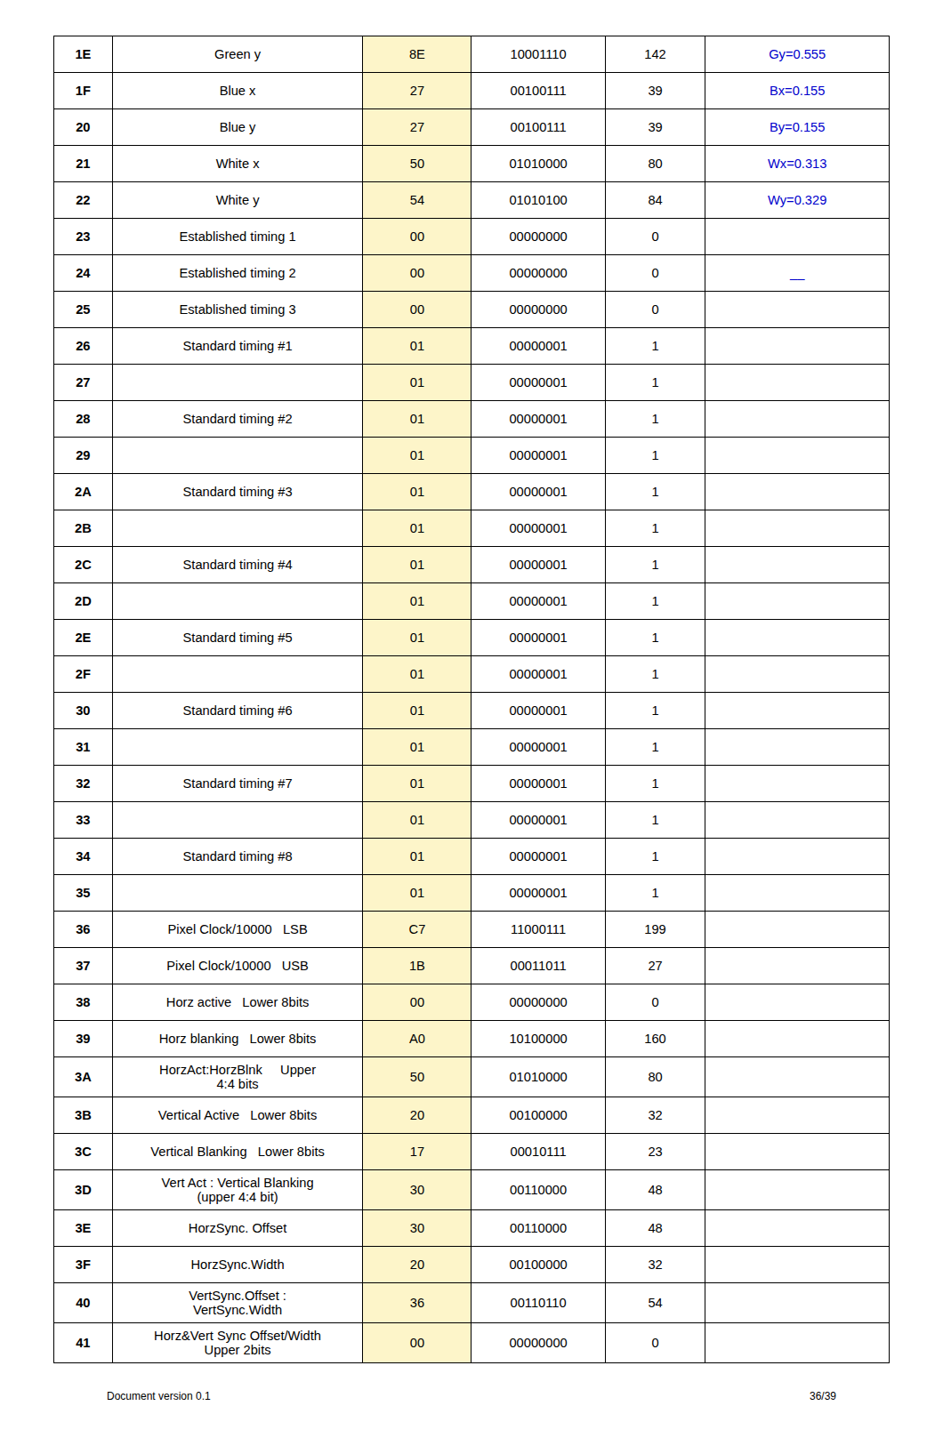| 1E | Green y | 8E | 10001110 | 142 | Gy=0.555 |
| 1F | Blue x | 27 | 00100111 | 39 | Bx=0.155 |
| 20 | Blue y | 27 | 00100111 | 39 | By=0.155 |
| 21 | White x | 50 | 01010000 | 80 | Wx=0.313 |
| 22 | White y | 54 | 01010100 | 84 | Wy=0.329 |
| 23 | Established timing 1 | 00 | 00000000 | 0 | |
| 24 | Established timing 2 | 00 | 00000000 | 0 | __ |
| 25 | Established timing 3 | 00 | 00000000 | 0 | |
| 26 | Standard timing #1 | 01 | 00000001 | 1 | |
| 27 | | 01 | 00000001 | 1 | |
| 28 | Standard timing #2 | 01 | 00000001 | 1 | |
| 29 | | 01 | 00000001 | 1 | |
| 2A | Standard timing #3 | 01 | 00000001 | 1 | |
| 2B | | 01 | 00000001 | 1 | |
| 2C | Standard timing #4 | 01 | 00000001 | 1 | |
| 2D | | 01 | 00000001 | 1 | |
| 2E | Standard timing #5 | 01 | 00000001 | 1 | |
| 2F | | 01 | 00000001 | 1 | |
| 30 | Standard timing #6 | 01 | 00000001 | 1 | |
| 31 | | 01 | 00000001 | 1 | |
| 32 | Standard timing #7 | 01 | 00000001 | 1 | |
| 33 | | 01 | 00000001 | 1 | |
| 34 | Standard timing #8 | 01 | 00000001 | 1 | |
| 35 | | 01 | 00000001 | 1 | |
| 36 | Pixel Clock/10000 LSB | C7 | 11000111 | 199 | |
| 37 | Pixel Clock/10000 USB | 1B | 00011011 | 27 | |
| 38 | Horz active Lower 8bits | 00 | 00000000 | 0 | |
| 39 | Horz blanking Lower 8bits | A0 | 10100000 | 160 | |
| 3A | HorzAct:HorzBlnk Upper 4:4 bits | 50 | 01010000 | 80 | |
| 3B | Vertical Active Lower 8bits | 20 | 00100000 | 32 | |
| 3C | Vertical Blanking Lower 8bits | 17 | 00010111 | 23 | |
| 3D | Vert Act : Vertical Blanking (upper 4:4 bit) | 30 | 00110000 | 48 | |
| 3E | HorzSync. Offset | 30 | 00110000 | 48 | |
| 3F | HorzSync.Width | 20 | 00100000 | 32 | |
| 40 | VertSync.Offset : VertSync.Width | 36 | 00110110 | 54 | |
| 41 | Horz&Vert Sync Offset/Width Upper 2bits | 00 | 00000000 | 0 | |
Document version 0.1 36/39